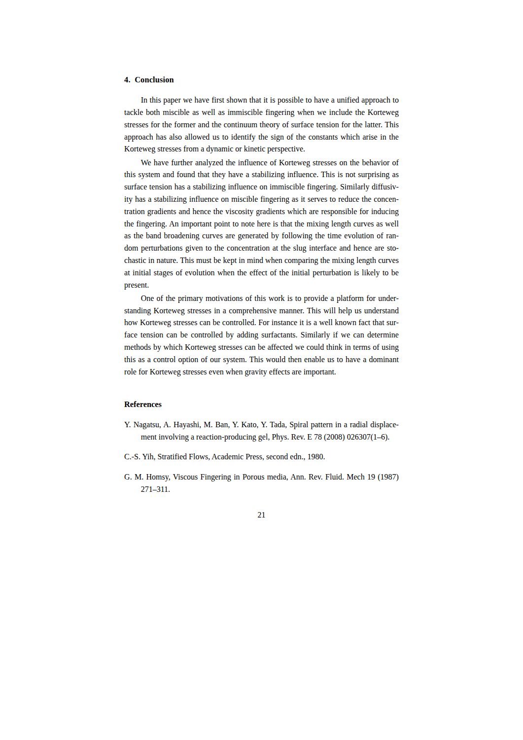4. Conclusion
In this paper we have first shown that it is possible to have a unified approach to tackle both miscible as well as immiscible fingering when we include the Korteweg stresses for the former and the continuum theory of surface tension for the latter. This approach has also allowed us to identify the sign of the constants which arise in the Korteweg stresses from a dynamic or kinetic perspective.
We have further analyzed the influence of Korteweg stresses on the behavior of this system and found that they have a stabilizing influence. This is not surprising as surface tension has a stabilizing influence on immiscible fingering. Similarly diffusivity has a stabilizing influence on miscible fingering as it serves to reduce the concentration gradients and hence the viscosity gradients which are responsible for inducing the fingering. An important point to note here is that the mixing length curves as well as the band broadening curves are generated by following the time evolution of random perturbations given to the concentration at the slug interface and hence are stochastic in nature. This must be kept in mind when comparing the mixing length curves at initial stages of evolution when the effect of the initial perturbation is likely to be present.
One of the primary motivations of this work is to provide a platform for understanding Korteweg stresses in a comprehensive manner. This will help us understand how Korteweg stresses can be controlled. For instance it is a well known fact that surface tension can be controlled by adding surfactants. Similarly if we can determine methods by which Korteweg stresses can be affected we could think in terms of using this as a control option of our system. This would then enable us to have a dominant role for Korteweg stresses even when gravity effects are important.
References
Y. Nagatsu, A. Hayashi, M. Ban, Y. Kato, Y. Tada, Spiral pattern in a radial displacement involving a reaction-producing gel, Phys. Rev. E 78 (2008) 026307(1–6).
C.-S. Yih, Stratified Flows, Academic Press, second edn., 1980.
G. M. Homsy, Viscous Fingering in Porous media, Ann. Rev. Fluid. Mech 19 (1987) 271–311.
21